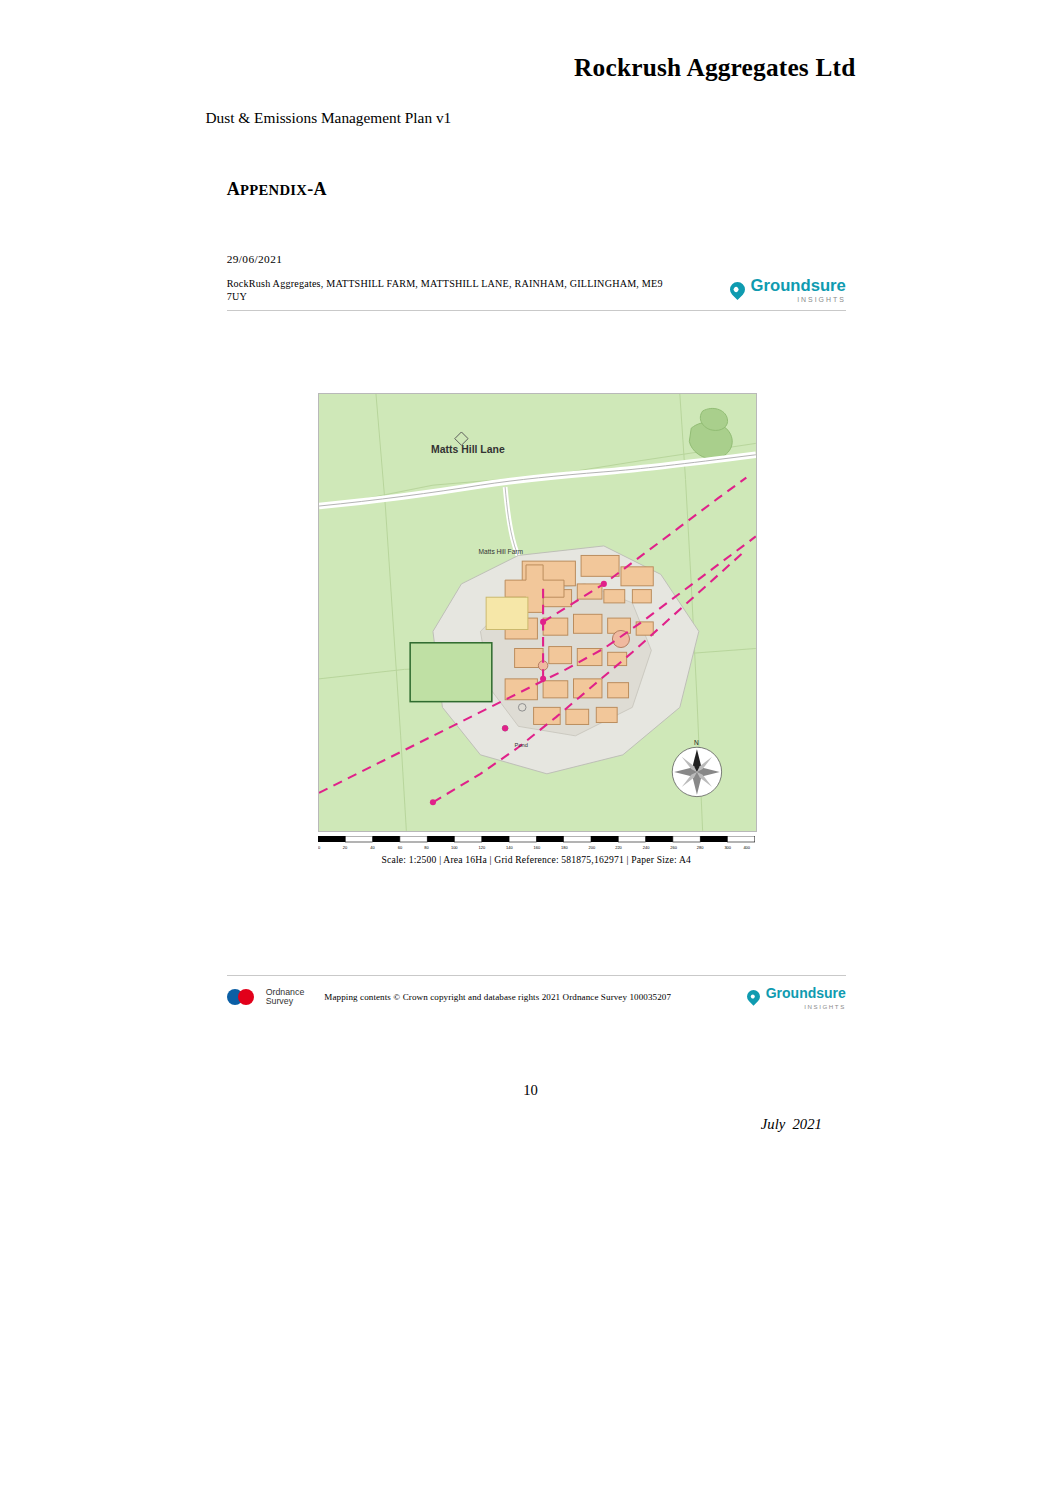Rockrush Aggregates Ltd
Dust & Emissions Management Plan v1
APPENDIX-A
29/06/2021
RockRush Aggregates, MATTSHILL FARM, MATTSHILL LANE, RAINHAM, GILLINGHAM, ME9 7UY
Groundsure INSIGHTS
Matts Hill Lane Matts Hill Farm Pond N
0 20 40 60 80 100 120 140 160 180 200 220 240 260 280 300 400
Scale: 1:2500 | Area 16Ha | Grid Reference: 581875,162971 | Paper Size: A4
Ordnance
Survey
Mapping contents © Crown copyright and database rights 2021 Ordnance Survey 100035207
Groundsure INSIGHTS
10
July 2021